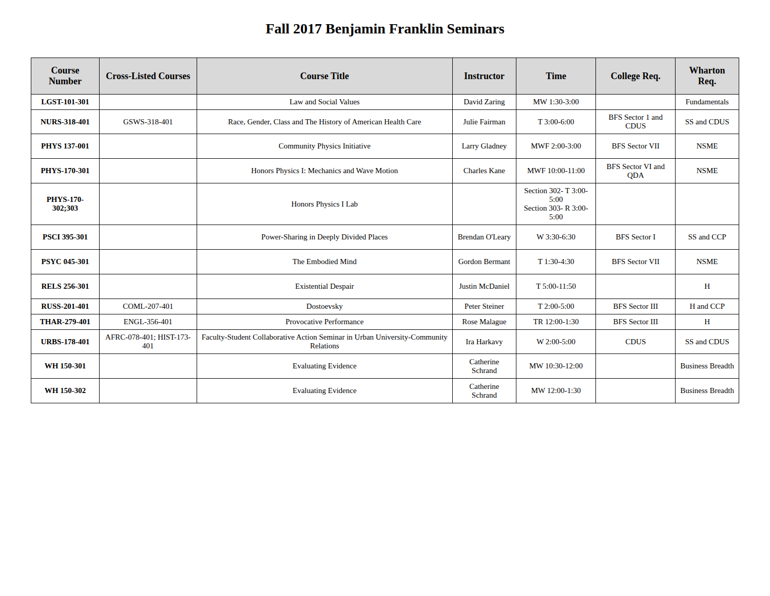Fall 2017 Benjamin Franklin Seminars
| Course Number | Cross-Listed Courses | Course Title | Instructor | Time | College Req. | Wharton Req. |
| --- | --- | --- | --- | --- | --- | --- |
| LGST-101-301 | | Law and Social Values | David Zaring | MW 1:30-3:00 | | Fundamentals |
| NURS-318-401 | GSWS-318-401 | Race, Gender, Class and The History of American Health Care | Julie Fairman | T 3:00-6:00 | BFS Sector 1 and CDUS | SS and CDUS |
| PHYS 137-001 | | Community Physics Initiative | Larry Gladney | MWF 2:00-3:00 | BFS Sector VII | NSME |
| PHYS-170-301 | | Honors Physics I: Mechanics and Wave Motion | Charles Kane | MWF 10:00-11:00 | BFS Sector VI and QDA | NSME |
| PHYS-170-302;303 | | Honors Physics I Lab | | Section 302- T 3:00-5:00 Section 303- R 3:00-5:00 | | |
| PSCI 395-301 | | Power-Sharing in Deeply Divided Places | Brendan O'Leary | W 3:30-6:30 | BFS Sector I | SS and CCP |
| PSYC 045-301 | | The Embodied Mind | Gordon Bermant | T 1:30-4:30 | BFS Sector VII | NSME |
| RELS 256-301 | | Existential Despair | Justin McDaniel | T 5:00-11:50 | | H |
| RUSS-201-401 | COML-207-401 | Dostoevsky | Peter Steiner | T 2:00-5:00 | BFS Sector III | H and CCP |
| THAR-279-401 | ENGL-356-401 | Provocative Performance | Rose Malague | TR 12:00-1:30 | BFS Sector III | H |
| URBS-178-401 | AFRC-078-401; HIST-173-401 | Faculty-Student Collaborative Action Seminar in Urban University-Community Relations | Ira Harkavy | W 2:00-5:00 | CDUS | SS and CDUS |
| WH 150-301 | | Evaluating Evidence | Catherine Schrand | MW 10:30-12:00 | | Business Breadth |
| WH 150-302 | | Evaluating Evidence | Catherine Schrand | MW 12:00-1:30 | | Business Breadth |